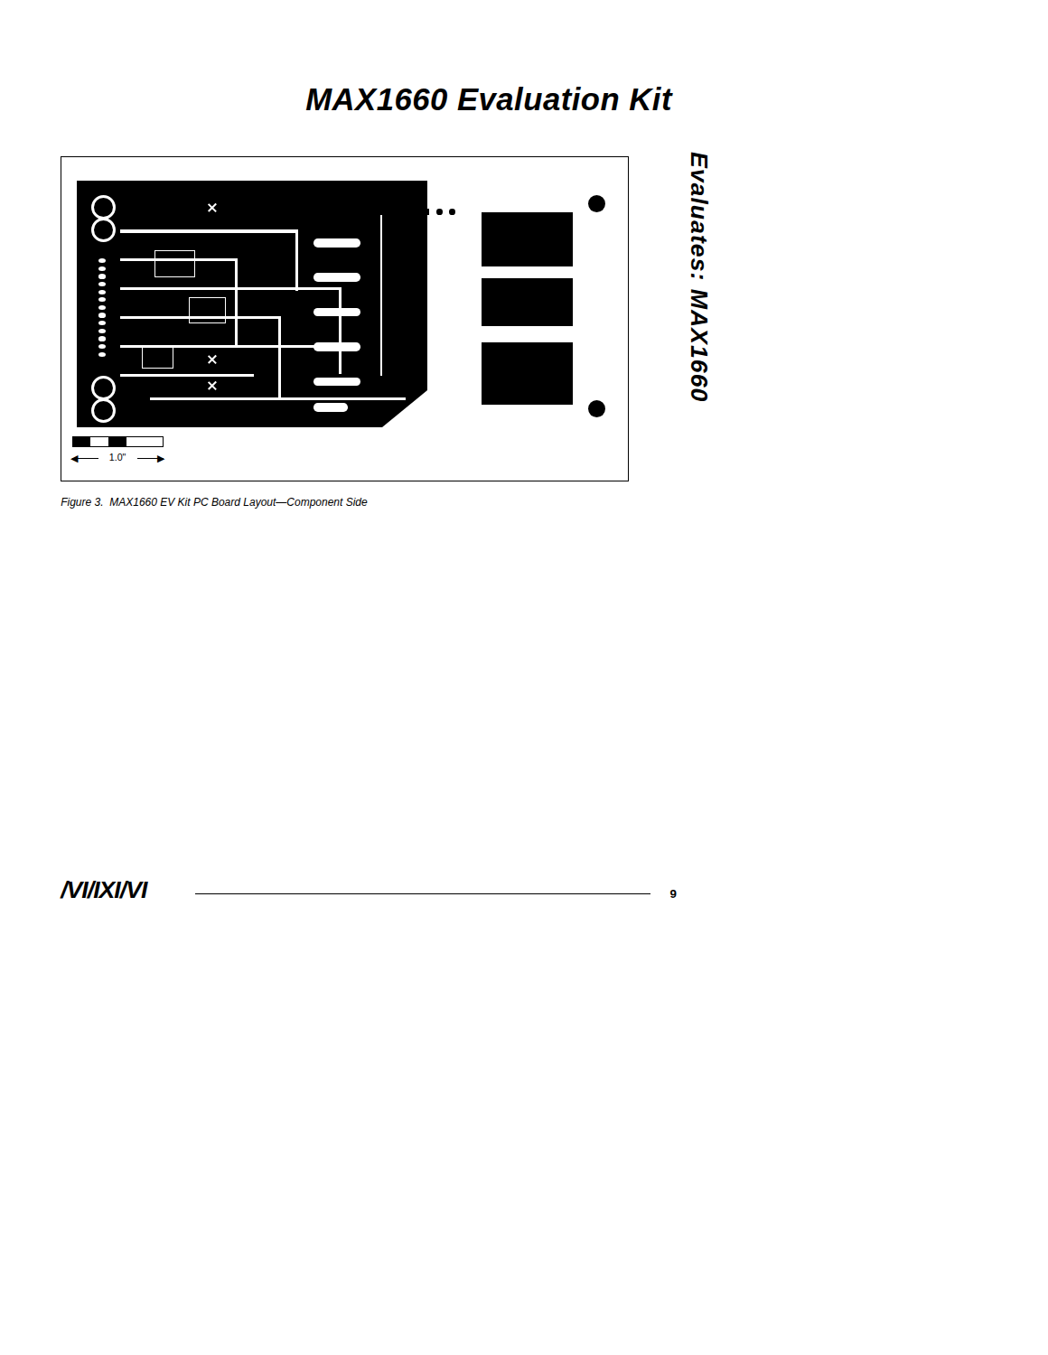MAX1660 Evaluation Kit
Evaluates: MAX1660
◀1.0"▶
Figure 3. MAX1660 EV Kit PC Board Layout—Component Side
/VI/IXI/VI
9